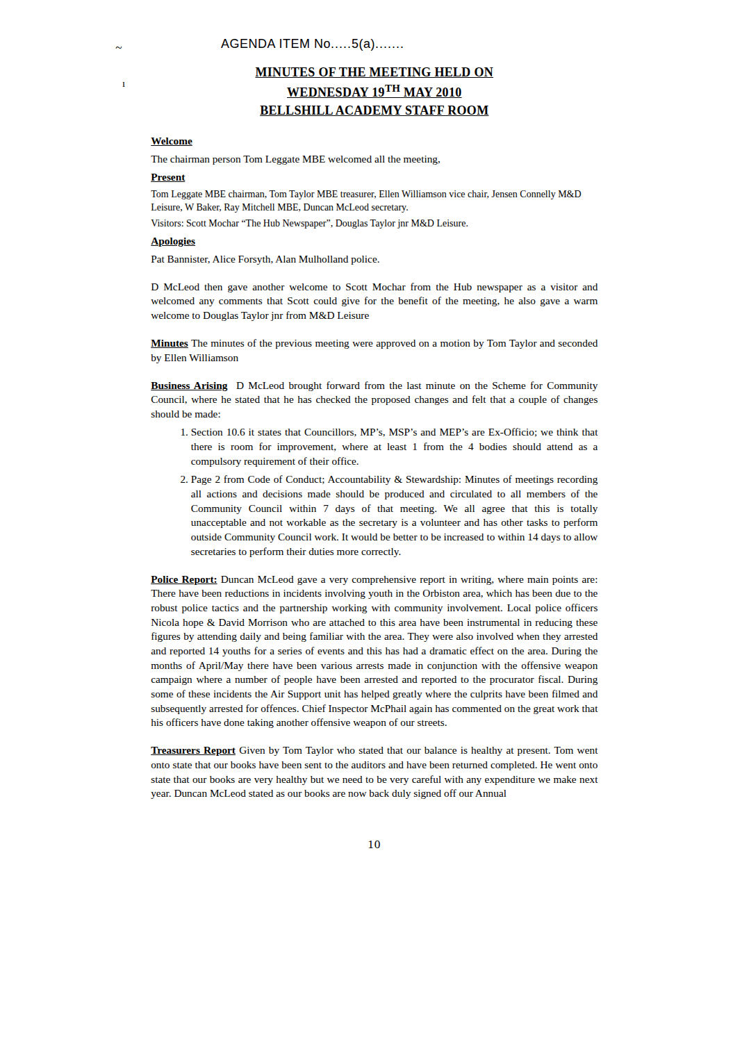~
ı
AGENDA ITEM No..... 5(a).......
MINUTES OF THE MEETING HELD ON WEDNESDAY 19TH MAY 2010 BELLSHILL ACADEMY STAFF ROOM
Welcome
The chairman person Tom Leggate MBE welcomed all the meeting,
Present
Tom Leggate MBE chairman, Tom Taylor MBE treasurer, Ellen Williamson vice chair, Jensen Connelly M&D Leisure, W Baker, Ray Mitchell MBE, Duncan McLeod secretary.
Visitors: Scott Mochar “The Hub Newspaper”, Douglas Taylor jnr M&D Leisure.
Apologies
Pat Bannister, Alice Forsyth, Alan Mulholland police.
D McLeod then gave another welcome to Scott Mochar from the Hub newspaper as a visitor and welcomed any comments that Scott could give for the benefit of the meeting, he also gave a warm welcome to Douglas Taylor jnr from M&D Leisure
Minutes The minutes of the previous meeting were approved on a motion by Tom Taylor and seconded by Ellen Williamson
Business Arising D McLeod brought forward from the last minute on the Scheme for Community Council, where he stated that he has checked the proposed changes and felt that a couple of changes should be made:
Section 10.6 it states that Councillors, MP’s, MSP’s and MEP’s are Ex-Officio; we think that there is room for improvement, where at least 1 from the 4 bodies should attend as a compulsory requirement of their office.
Page 2 from Code of Conduct; Accountability & Stewardship: Minutes of meetings recording all actions and decisions made should be produced and circulated to all members of the Community Council within 7 days of that meeting. We all agree that this is totally unacceptable and not workable as the secretary is a volunteer and has other tasks to perform outside Community Council work. It would be better to be increased to within 14 days to allow secretaries to perform their duties more correctly.
Police Report: Duncan McLeod gave a very comprehensive report in writing, where main points are: There have been reductions in incidents involving youth in the Orbiston area, which has been due to the robust police tactics and the partnership working with community involvement. Local police officers Nicola hope & David Morrison who are attached to this area have been instrumental in reducing these figures by attending daily and being familiar with the area. They were also involved when they arrested and reported 14 youths for a series of events and this has had a dramatic effect on the area. During the months of April/May there have been various arrests made in conjunction with the offensive weapon campaign where a number of people have been arrested and reported to the procurator fiscal. During some of these incidents the Air Support unit has helped greatly where the culprits have been filmed and subsequently arrested for offences. Chief Inspector McPhail again has commented on the great work that his officers have done taking another offensive weapon of our streets.
Treasurers Report Given by Tom Taylor who stated that our balance is healthy at present. Tom went onto state that our books have been sent to the auditors and have been returned completed. He went onto state that our books are very healthy but we need to be very careful with any expenditure we make next year. Duncan McLeod stated as our books are now back duly signed off our Annual
10